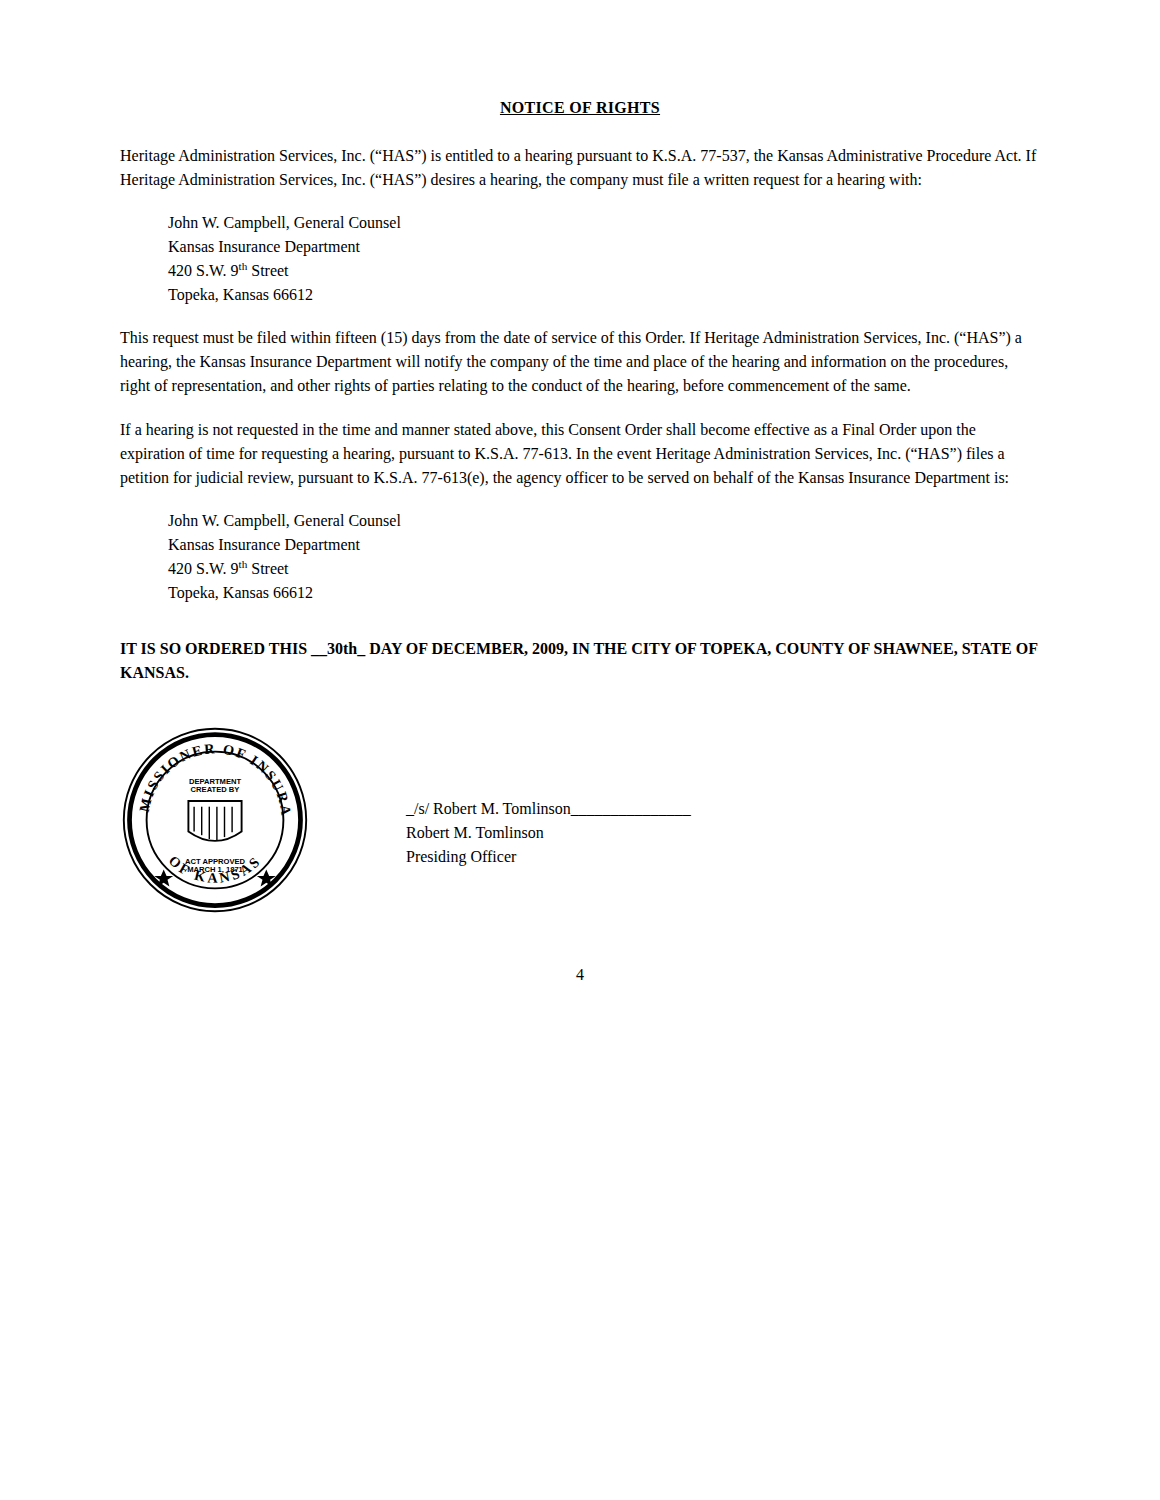NOTICE OF RIGHTS
Heritage Administration Services, Inc. (“HAS”) is entitled to a hearing pursuant to K.S.A. 77-537, the Kansas Administrative Procedure Act. If Heritage Administration Services, Inc. (“HAS”) desires a hearing, the company must file a written request for a hearing with:
John W. Campbell, General Counsel
Kansas Insurance Department
420 S.W. 9th Street
Topeka, Kansas 66612
This request must be filed within fifteen (15) days from the date of service of this Order. If Heritage Administration Services, Inc. (“HAS”) a hearing, the Kansas Insurance Department will notify the company of the time and place of the hearing and information on the procedures, right of representation, and other rights of parties relating to the conduct of the hearing, before commencement of the same.
If a hearing is not requested in the time and manner stated above, this Consent Order shall become effective as a Final Order upon the expiration of time for requesting a hearing, pursuant to K.S.A. 77-613. In the event Heritage Administration Services, Inc. (“HAS”) files a petition for judicial review, pursuant to K.S.A. 77-613(e), the agency officer to be served on behalf of the Kansas Insurance Department is:
John W. Campbell, General Counsel
Kansas Insurance Department
420 S.W. 9th Street
Topeka, Kansas 66612
IT IS SO ORDERED THIS __30th_ DAY OF DECEMBER, 2009, IN THE CITY OF TOPEKA, COUNTY OF SHAWNEE, STATE OF KANSAS.
COMMISSIONER OF INSURANCE OF KANSAS DEPARTMENT CREATED BY ACT APPROVED MARCH 1, 1871
_/s/ Robert M. Tomlinson_______________
Robert M. Tomlinson
Presiding Officer
4